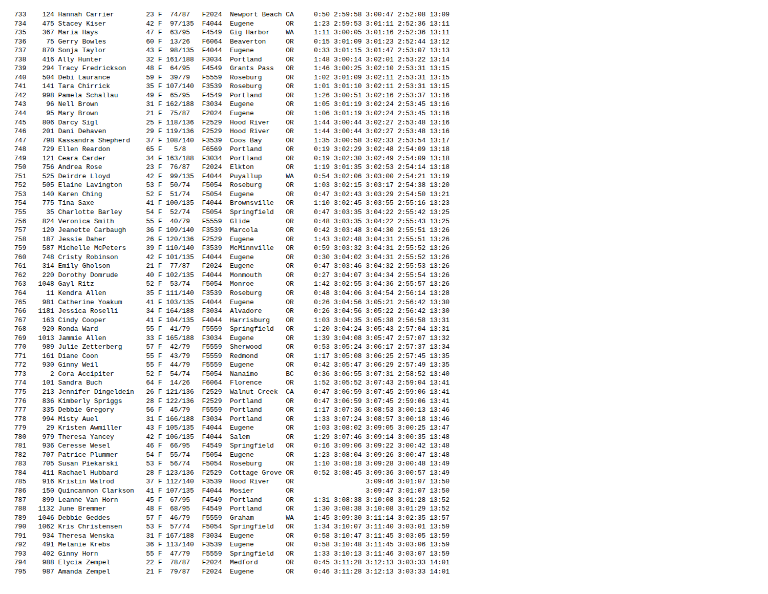733    124 Hannah Carrier        23 F  74/87   F2024  Newport Beach CA     0:50 2:59:58 3:00:47 2:52:08 13:09
 734    475 Stacey Kiser          42 F  97/135  F4044  Eugene        OR     1:23 2:59:53 3:01:11 2:52:36 13:11
 735    367 Maria Hays            47 F  63/95   F4549  Gig Harbor    WA     1:11 3:00:05 3:01:16 2:52:36 13:11
 736     75 Gerry Bowles          60 F  13/26   F6064  Beaverton     OR     0:15 3:01:09 3:01:23 2:52:44 13:12
 737    870 Sonja Taylor          43 F  98/135  F4044  Eugene        OR     0:33 3:01:15 3:01:47 2:53:07 13:13
 738    416 Ally Hunter           32 F 161/188  F3034  Portland      OR     1:48 3:00:14 3:02:01 2:53:22 13:14
 739    294 Tracy Fredrickson     48 F  64/95   F4549  Grants Pass   OR     1:46 3:00:25 3:02:10 2:53:31 13:15
 740    504 Debi Laurance         59 F  39/79   F5559  Roseburg      OR     1:02 3:01:09 3:02:11 2:53:31 13:15
 741    141 Tara Chirrick         35 F 107/140  F3539  Roseburg      OR     1:01 3:01:10 3:02:11 2:53:31 13:15
 742    998 Pamela Schallau       49 F  65/95   F4549  Portland      OR     1:26 3:00:51 3:02:16 2:53:37 13:16
 743     96 Nell Brown            31 F 162/188  F3034  Eugene        OR     1:05 3:01:19 3:02:24 2:53:45 13:16
 744     95 Mary Brown            21 F  75/87   F2024  Eugene        OR     1:06 3:01:19 3:02:24 2:53:45 13:16
 745    806 Darcy Sigl            25 F 118/136  F2529  Hood River    OR     1:44 3:00:44 3:02:27 2:53:48 13:16
 746    201 Dani Dehaven          29 F 119/136  F2529  Hood River    OR     1:44 3:00:44 3:02:27 2:53:48 13:16
 747    798 Kassandra Shepherd    37 F 108/140  F3539  Coos Bay      OR     1:35 3:00:58 3:02:33 2:53:54 13:17
 748    729 Ellen Reardon         65 F   5/8    F6569  Portland      OR     0:19 3:02:29 3:02:48 2:54:09 13:18
 749    121 Ceara Carder          34 F 163/188  F3034  Portland      OR     0:19 3:02:30 3:02:49 2:54:09 13:18
 750    756 Andrea Rose           23 F  76/87   F2024  Elkton        OR     1:19 3:01:35 3:02:53 2:54:14 13:18
 751    525 Deirdre Lloyd         42 F  99/135  F4044  Puyallup      WA     0:54 3:02:06 3:03:00 2:54:21 13:19
 752    505 Elaine Lavington      53 F  50/74   F5054  Roseburg      OR     1:03 3:02:15 3:03:17 2:54:38 13:20
 753    140 Karen Ching           52 F  51/74   F5054  Eugene        OR     0:47 3:02:43 3:03:29 2:54:50 13:21
 754    775 Tina Saxe             41 F 100/135  F4044  Brownsville   OR     1:10 3:02:45 3:03:55 2:55:16 13:23
 755     35 Charlotte Barley      54 F  52/74   F5054  Springfield   OR     0:47 3:03:35 3:04:22 2:55:42 13:25
 756    824 Veronica Smith        55 F  40/79   F5559  Glide         OR     0:48 3:03:35 3:04:22 2:55:43 13:25
 757    120 Jeanette Carbaugh     36 F 109/140  F3539  Marcola       OR     0:42 3:03:48 3:04:30 2:55:51 13:26
 758    187 Jessie Daher          26 F 120/136  F2529  Eugene        OR     1:43 3:02:48 3:04:31 2:55:51 13:26
 759    587 Michelle McPeters     39 F 110/140  F3539  McMinnville   OR     0:59 3:03:32 3:04:31 2:55:52 13:26
 760    748 Cristy Robinson       42 F 101/135  F4044  Eugene        OR     0:30 3:04:02 3:04:31 2:55:52 13:26
 761    314 Emily Gholson         21 F  77/87   F2024  Eugene        OR     0:47 3:03:46 3:04:32 2:55:53 13:26
 762    220 Dorothy Domrude       40 F 102/135  F4044  Monmouth      OR     0:27 3:04:07 3:04:34 2:55:54 13:26
 763   1048 Gayl Ritz             52 F  53/74   F5054  Monroe        OR     1:42 3:02:55 3:04:36 2:55:57 13:26
 764     11 Kendra Allen          35 F 111/140  F3539  Roseburg      OR     0:48 3:04:06 3:04:54 2:56:14 13:28
 765    981 Catherine Yoakum      41 F 103/135  F4044  Eugene        OR     0:26 3:04:56 3:05:21 2:56:42 13:30
 766   1181 Jessica Roselli       34 F 164/188  F3034  Alvadore      OR     0:26 3:04:56 3:05:22 2:56:42 13:30
 767    163 Cindy Cooper          41 F 104/135  F4044  Harrisburg    OR     1:03 3:04:35 3:05:38 2:56:58 13:31
 768    920 Ronda Ward            55 F  41/79   F5559  Springfield   OR     1:20 3:04:24 3:05:43 2:57:04 13:31
 769   1013 Jammie Allen          33 F 165/188  F3034  Eugene        OR     1:39 3:04:08 3:05:47 2:57:07 13:32
 770    989 Julie Zetterberg      57 F  42/79   F5559  Sherwood      OR     0:53 3:05:24 3:06:17 2:57:37 13:34
 771    161 Diane Coon            55 F  43/79   F5559  Redmond       OR     1:17 3:05:08 3:06:25 2:57:45 13:35
 772    930 Ginny Weil            55 F  44/79   F5559  Eugene        OR     0:42 3:05:47 3:06:29 2:57:49 13:35
 773      2 Cora Accipiter        52 F  54/74   F5054  Nanaimo       BC     0:36 3:06:55 3:07:31 2:58:52 13:40
 774    101 Sandra Buch           64 F  14/26   F6064  Florence      OR     1:52 3:05:52 3:07:43 2:59:04 13:41
 775    213 Jennifer Dingeldein   26 F 121/136  F2529  Walnut Creek  CA     0:47 3:06:59 3:07:45 2:59:06 13:41
 776    836 Kimberly Spriggs      28 F 122/136  F2529  Portland      OR     0:47 3:06:59 3:07:45 2:59:06 13:41
 777    335 Debbie Gregory        56 F  45/79   F5559  Portland      OR     1:17 3:07:36 3:08:53 3:00:13 13:46
 778    994 Misty Auel            31 F 166/188  F3034  Portland      OR     1:33 3:07:24 3:08:57 3:00:18 13:46
 779     29 Kristen Awmiller      43 F 105/135  F4044  Eugene        OR     1:03 3:08:02 3:09:05 3:00:25 13:47
 780    979 Theresa Yancey        42 F 106/135  F4044  Salem         OR     1:29 3:07:46 3:09:14 3:00:35 13:48
 781    936 Ceresse Wesel         46 F  66/95   F4549  Springfield   OR     0:16 3:09:06 3:09:22 3:00:42 13:48
 782    707 Patrice Plummer       54 F  55/74   F5054  Eugene        OR     1:23 3:08:04 3:09:26 3:00:47 13:48
 783    705 Susan Piekarski       53 F  56/74   F5054  Roseburg      OR     1:10 3:08:18 3:09:28 3:00:48 13:49
 784    411 Rachael Hubbard       28 F 123/136  F2529  Cottage Grove OR     0:52 3:08:45 3:09:36 3:00:57 13:49
 785    916 Kristin Walrod        37 F 112/140  F3539  Hood River    OR                  3:09:46 3:01:07 13:50
 786    150 Quincannon Clarkson   41 F 107/135  F4044  Mosier        OR                  3:09:47 3:01:07 13:50
 787    899 Leanne Van Horn       45 F  67/95   F4549  Portland      OR     1:31 3:08:38 3:10:08 3:01:28 13:52
 788   1132 June Bremmer          48 F  68/95   F4549  Portland      OR     1:30 3:08:38 3:10:08 3:01:29 13:52
 789   1046 Debbie Geddes         57 F  46/79   F5559  Graham        WA     1:45 3:09:30 3:11:14 3:02:35 13:57
 790   1062 Kris Christensen      53 F  57/74   F5054  Springfield   OR     1:34 3:10:07 3:11:40 3:03:01 13:59
 791    934 Theresa Wenska        31 F 167/188  F3034  Eugene        OR     0:58 3:10:47 3:11:45 3:03:05 13:59
 792    491 Melanie Krebs         36 F 113/140  F3539  Eugene        OR     0:58 3:10:48 3:11:45 3:03:06 13:59
 793    402 Ginny Horn            55 F  47/79   F5559  Springfield   OR     1:33 3:10:13 3:11:46 3:03:07 13:59
 794    988 Elycia Zempel         22 F  78/87   F2024  Medford       OR     0:45 3:11:28 3:12:13 3:03:33 14:01
 795    987 Amanda Zempel         21 F  79/87   F2024  Eugene        OR     0:46 3:11:28 3:12:13 3:03:33 14:01